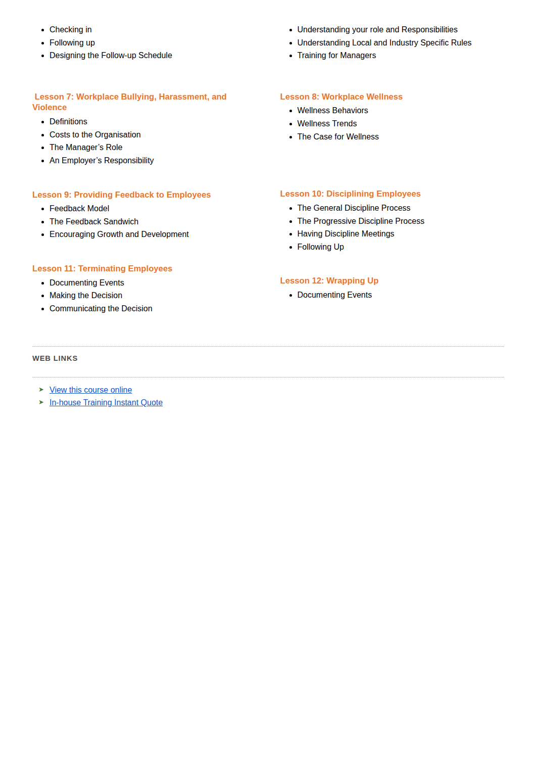Checking in
Following up
Designing the Follow-up Schedule
Understanding your role and Responsibilities
Understanding Local and Industry Specific Rules
Training for Managers
Lesson 7: Workplace Bullying, Harassment, and Violence
Definitions
Costs to the Organisation
The Manager’s Role
An Employer’s Responsibility
Lesson 9: Providing Feedback to Employees
Feedback Model
The Feedback Sandwich
Encouraging Growth and Development
Lesson 11: Terminating Employees
Documenting Events
Making the Decision
Communicating the Decision
Lesson 8: Workplace Wellness
Wellness Behaviors
Wellness Trends
The Case for Wellness
Lesson 10: Disciplining Employees
The General Discipline Process
The Progressive Discipline Process
Having Discipline Meetings
Following Up
Lesson 12: Wrapping Up
Documenting Events
WEB LINKS
View this course online
In-house Training Instant Quote